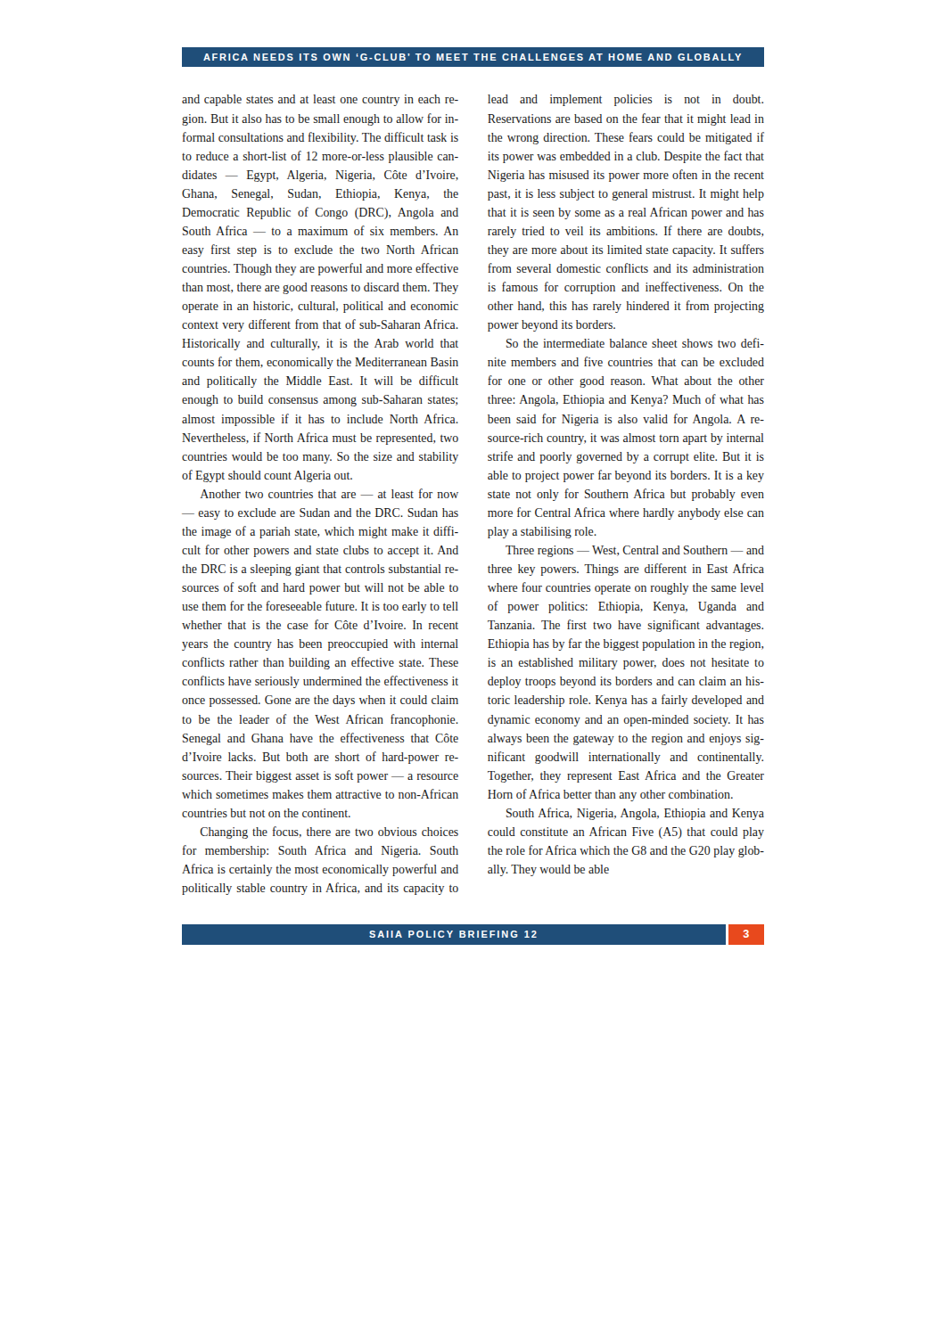Africa needs its own ‘G-club’ to meet the challenges at home and globally
and capable states and at least one country in each region. But it also has to be small enough to allow for informal consultations and flexibility. The difficult task is to reduce a short-list of 12 more-or-less plausible candidates — Egypt, Algeria, Nigeria, Côte d’Ivoire, Ghana, Senegal, Sudan, Ethiopia, Kenya, the Democratic Republic of Congo (DRC), Angola and South Africa — to a maximum of six members. An easy first step is to exclude the two North African countries. Though they are powerful and more effective than most, there are good reasons to discard them. They operate in an historic, cultural, political and economic context very different from that of sub-Saharan Africa. Historically and culturally, it is the Arab world that counts for them, economically the Mediterranean Basin and politically the Middle East. It will be difficult enough to build consensus among sub-Saharan states; almost impossible if it has to include North Africa. Nevertheless, if North Africa must be represented, two countries would be too many. So the size and stability of Egypt should count Algeria out.
Another two countries that are — at least for now — easy to exclude are Sudan and the DRC. Sudan has the image of a pariah state, which might make it difficult for other powers and state clubs to accept it. And the DRC is a sleeping giant that controls substantial resources of soft and hard power but will not be able to use them for the foreseeable future. It is too early to tell whether that is the case for Côte d’Ivoire. In recent years the country has been preoccupied with internal conflicts rather than building an effective state. These conflicts have seriously undermined the effectiveness it once possessed. Gone are the days when it could claim to be the leader of the West African francophonie. Senegal and Ghana have the effectiveness that Côte d’Ivoire lacks. But both are short of hard-power resources. Their biggest asset is soft power — a resource which sometimes makes them attractive to non-African countries but not on the continent.
Changing the focus, there are two obvious choices for membership: South Africa and Nigeria. South Africa is certainly the most economically powerful and politically stable country in Africa, and its capacity to lead and implement policies is not in doubt. Reservations are based on the fear that it might lead in the wrong direction. These fears could be mitigated if its power was embedded in a club. Despite the fact that Nigeria has misused its power more often in the recent past, it is less subject to general mistrust. It might help that it is seen by some as a real African power and has rarely tried to veil its ambitions. If there are doubts, they are more about its limited state capacity. It suffers from several domestic conflicts and its administration is famous for corruption and ineffectiveness. On the other hand, this has rarely hindered it from projecting power beyond its borders.
So the intermediate balance sheet shows two definite members and five countries that can be excluded for one or other good reason. What about the other three: Angola, Ethiopia and Kenya? Much of what has been said for Nigeria is also valid for Angola. A resource-rich country, it was almost torn apart by internal strife and poorly governed by a corrupt elite. But it is able to project power far beyond its borders. It is a key state not only for Southern Africa but probably even more for Central Africa where hardly anybody else can play a stabilising role.
Three regions — West, Central and Southern — and three key powers. Things are different in East Africa where four countries operate on roughly the same level of power politics: Ethiopia, Kenya, Uganda and Tanzania. The first two have significant advantages. Ethiopia has by far the biggest population in the region, is an established military power, does not hesitate to deploy troops beyond its borders and can claim an historic leadership role. Kenya has a fairly developed and dynamic economy and an open-minded society. It has always been the gateway to the region and enjoys significant goodwill internationally and continentally. Together, they represent East Africa and the Greater Horn of Africa better than any other combination.
South Africa, Nigeria, Angola, Ethiopia and Kenya could constitute an African Five (A5) that could play the role for Africa which the G8 and the G20 play globally. They would be able
SAIIA Policy Briefing 12
3